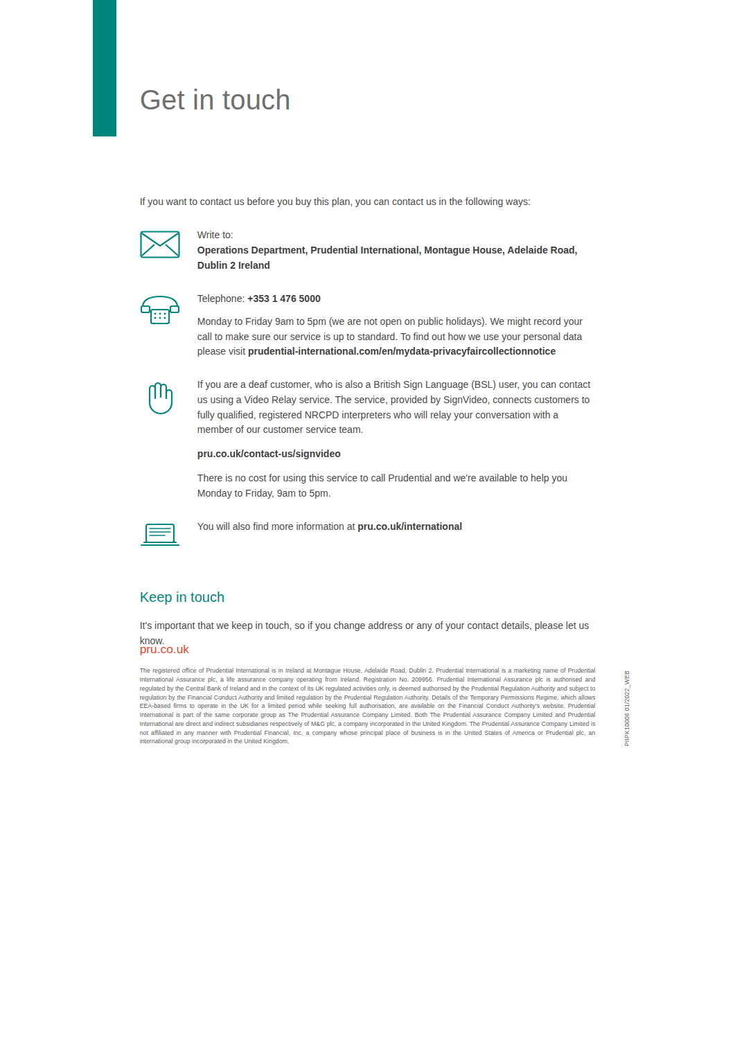Get in touch
If you want to contact us before you buy this plan, you can contact us in the following ways:
Write to:
Operations Department, Prudential International, Montague House, Adelaide Road, Dublin 2 Ireland
Telephone: +353 1 476 5000
Monday to Friday 9am to 5pm (we are not open on public holidays). We might record your call to make sure our service is up to standard. To find out how we use your personal data please visit prudential-international.com/en/mydata-privacyfaircollectionnotice
If you are a deaf customer, who is also a British Sign Language (BSL) user, you can contact us using a Video Relay service. The service, provided by SignVideo, connects customers to fully qualified, registered NRCPD interpreters who will relay your conversation with a member of our customer service team.
pru.co.uk/contact-us/signvideo
There is no cost for using this service to call Prudential and we're available to help you Monday to Friday, 9am to 5pm.
You will also find more information at pru.co.uk/international
Keep in touch
It's important that we keep in touch, so if you change address or any of your contact details, please let us know.
pru.co.uk
The registered office of Prudential International is in Ireland at Montague House, Adelaide Road, Dublin 2. Prudential International is a marketing name of Prudential International Assurance plc, a life assurance company operating from Ireland. Registration No. 209956. Prudential International Assurance plc is authorised and regulated by the Central Bank of Ireland and in the context of its UK regulated activities only, is deemed authorised by the Prudential Regulation Authority and subject to regulation by the Financial Conduct Authority and limited regulation by the Prudential Regulation Authority. Details of the Temporary Permissions Regime, which allows EEA-based firms to operate in the UK for a limited period while seeking full authorisation, are available on the Financial Conduct Authority's website. Prudential International is part of the same corporate group as The Prudential Assurance Company Limited. Both The Prudential Assurance Company Limited and Prudential International are direct and indirect subsidiaries respectively of M&G plc, a company incorporated in the United Kingdom. The Prudential Assurance Company Limited is not affiliated in any manner with Prudential Financial, Inc, a company whose principal place of business is in the United States of America or Prudential plc, an international group incorporated in the United Kingdom.
PIIPK10006 01/2022_WEB